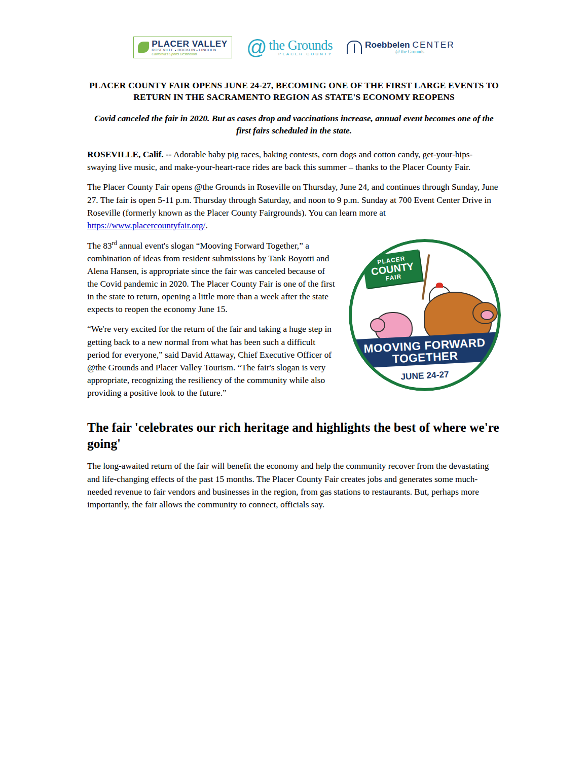PLACER VALLEY
ROSEVILLE • ROCKLIN • LINCOLN
California's Sports Destination
@
the Grounds
PLACER COUNTY
Roebbelen CENTER
@ the Grounds
Placer County Fair opens June 24-27, becoming one of the first large events to return in the Sacramento region as state's economy reopens
Covid canceled the fair in 2020. But as cases drop and vaccinations increase, annual event becomes one of the first fairs scheduled in the state.
ROSEVILLE, Calif. -- Adorable baby pig races, baking contests, corn dogs and cotton candy, get-your-hips-swaying live music, and make-your-heart-race rides are back this summer – thanks to the Placer County Fair.
The Placer County Fair opens @the Grounds in Roseville on Thursday, June 24, and continues through Sunday, June 27. The fair is open 5-11 p.m. Thursday through Saturday, and noon to 9 p.m. Sunday at 700 Event Center Drive in Roseville (formerly known as the Placer County Fairgrounds). You can learn more at https://www.placercountyfair.org/.
PLACER COUNTY FAIR
MOOVING FORWARD TOGETHER
JUNE 24-27
The 83rd annual event's slogan “Mooving Forward Together,” a combination of ideas from resident submissions by Tank Boyotti and Alena Hansen, is appropriate since the fair was canceled because of the Covid pandemic in 2020. The Placer County Fair is one of the first in the state to return, opening a little more than a week after the state expects to reopen the economy June 15.
“We're very excited for the return of the fair and taking a huge step in getting back to a new normal from what has been such a difficult period for everyone,” said David Attaway, Chief Executive Officer of @the Grounds and Placer Valley Tourism. “The fair's slogan is very appropriate, recognizing the resiliency of the community while also providing a positive look to the future.”
The fair 'celebrates our rich heritage and highlights the best of where we're going'
The long-awaited return of the fair will benefit the economy and help the community recover from the devastating and life-changing effects of the past 15 months. The Placer County Fair creates jobs and generates some much-needed revenue to fair vendors and businesses in the region, from gas stations to restaurants. But, perhaps more importantly, the fair allows the community to connect, officials say.